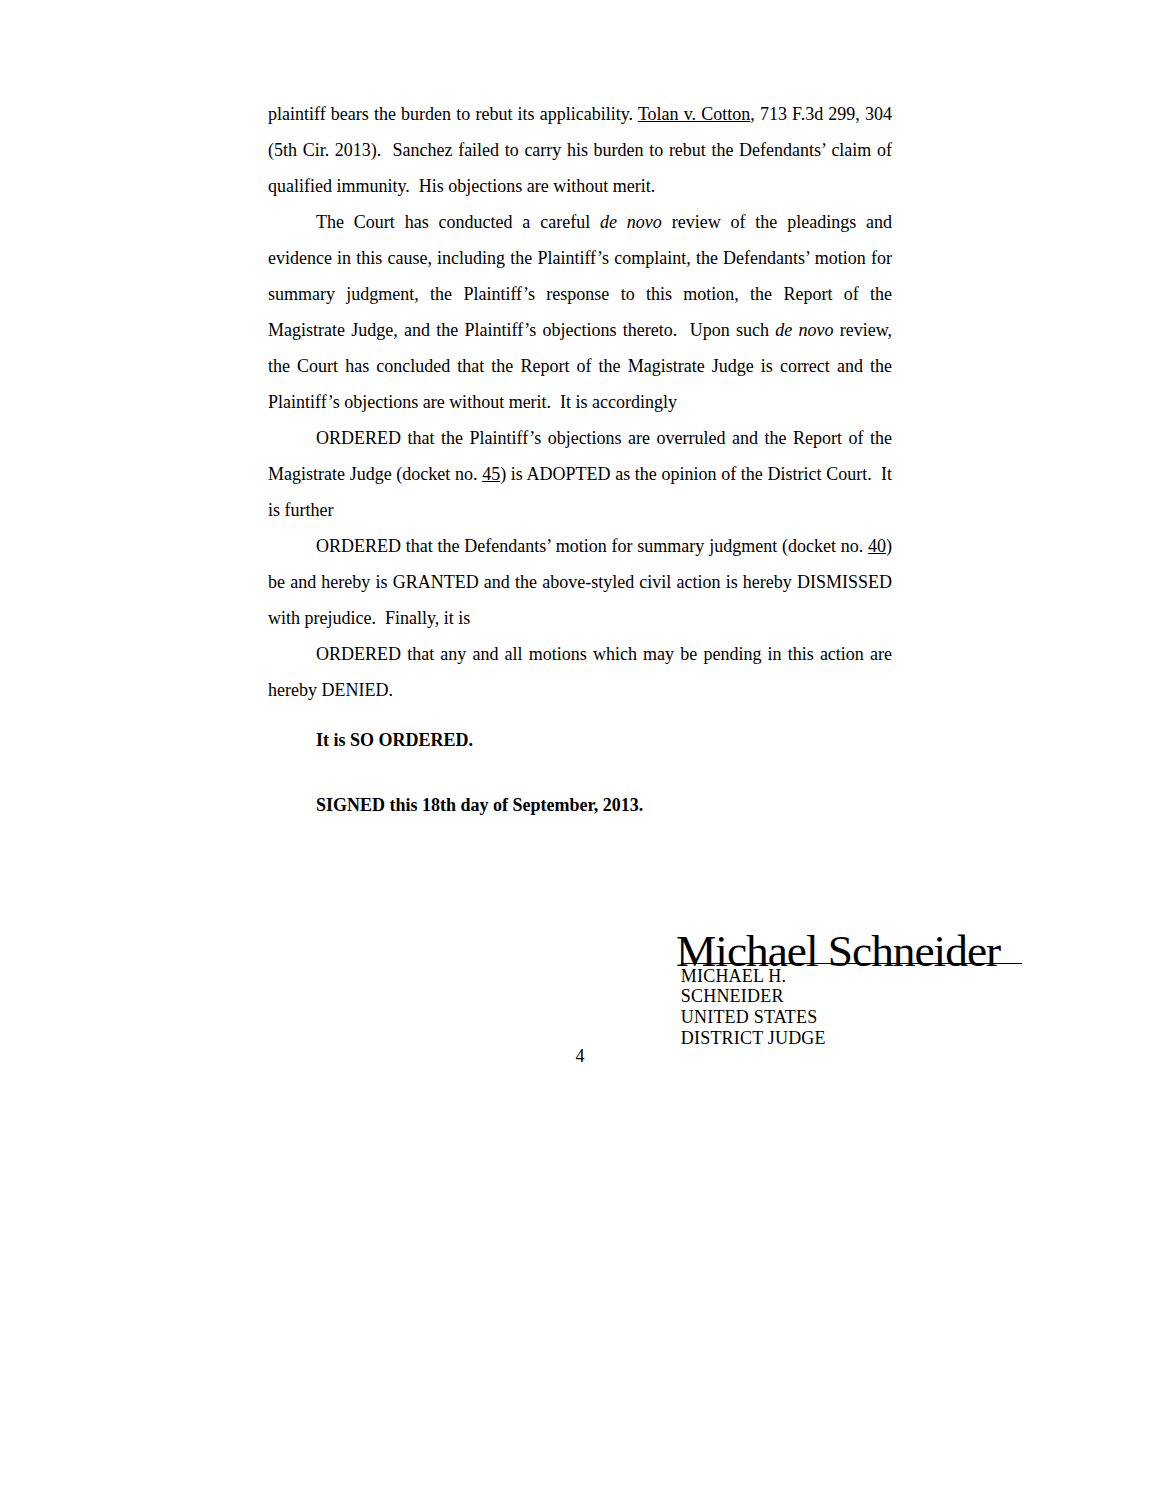plaintiff bears the burden to rebut its applicability. Tolan v. Cotton, 713 F.3d 299, 304 (5th Cir. 2013). Sanchez failed to carry his burden to rebut the Defendants’ claim of qualified immunity. His objections are without merit.
The Court has conducted a careful de novo review of the pleadings and evidence in this cause, including the Plaintiff’s complaint, the Defendants’ motion for summary judgment, the Plaintiff’s response to this motion, the Report of the Magistrate Judge, and the Plaintiff’s objections thereto. Upon such de novo review, the Court has concluded that the Report of the Magistrate Judge is correct and the Plaintiff’s objections are without merit. It is accordingly
ORDERED that the Plaintiff’s objections are overruled and the Report of the Magistrate Judge (docket no. 45) is ADOPTED as the opinion of the District Court. It is further
ORDERED that the Defendants’ motion for summary judgment (docket no. 40) be and hereby is GRANTED and the above-styled civil action is hereby DISMISSED with prejudice. Finally, it is
ORDERED that any and all motions which may be pending in this action are hereby DENIED.
It is SO ORDERED.
SIGNED this 18th day of September, 2013.
Michael Schneider
MICHAEL H. SCHNEIDER
UNITED STATES DISTRICT JUDGE
4